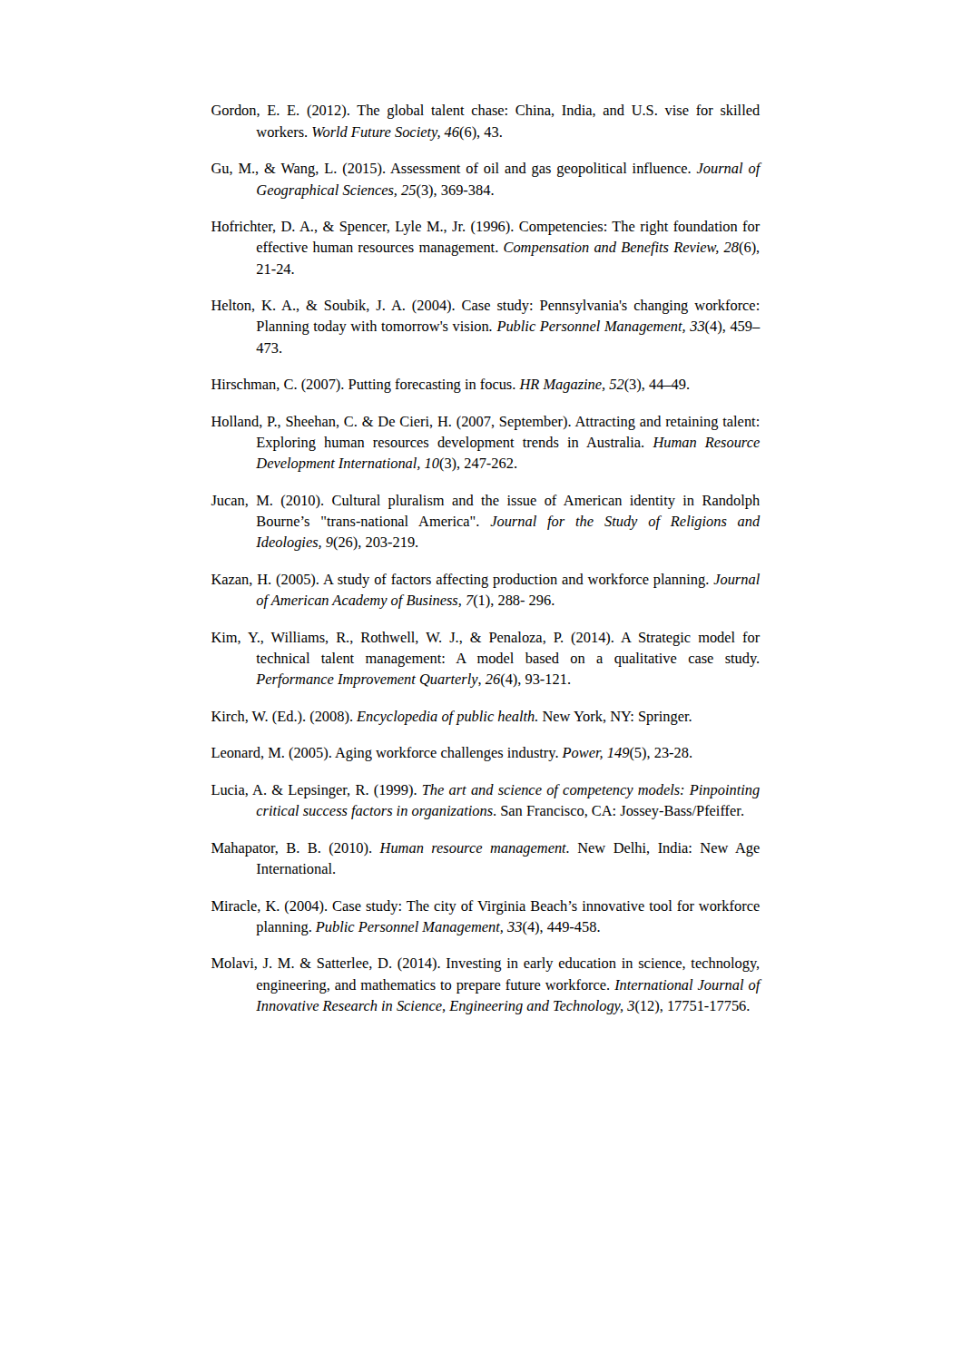Gordon, E. E. (2012). The global talent chase: China, India, and U.S. vise for skilled workers. World Future Society, 46(6), 43.
Gu, M., & Wang, L. (2015). Assessment of oil and gas geopolitical influence. Journal of Geographical Sciences, 25(3), 369-384.
Hofrichter, D. A., & Spencer, Lyle M., Jr. (1996). Competencies: The right foundation for effective human resources management. Compensation and Benefits Review, 28(6), 21-24.
Helton, K. A., & Soubik, J. A. (2004). Case study: Pennsylvania's changing workforce: Planning today with tomorrow's vision. Public Personnel Management, 33(4), 459–473.
Hirschman, C. (2007). Putting forecasting in focus. HR Magazine, 52(3), 44–49.
Holland, P., Sheehan, C. & De Cieri, H. (2007, September). Attracting and retaining talent: Exploring human resources development trends in Australia. Human Resource Development International, 10(3), 247-262.
Jucan, M. (2010). Cultural pluralism and the issue of American identity in Randolph Bourne’s "trans-national America". Journal for the Study of Religions and Ideologies, 9(26), 203-219.
Kazan, H. (2005). A study of factors affecting production and workforce planning. Journal of American Academy of Business, 7(1), 288- 296.
Kim, Y., Williams, R., Rothwell, W. J., & Penaloza, P. (2014). A Strategic model for technical talent management: A model based on a qualitative case study. Performance Improvement Quarterly, 26(4), 93-121.
Kirch, W. (Ed.). (2008). Encyclopedia of public health. New York, NY: Springer.
Leonard, M. (2005). Aging workforce challenges industry. Power, 149(5), 23-28.
Lucia, A. & Lepsinger, R. (1999). The art and science of competency models: Pinpointing critical success factors in organizations. San Francisco, CA: Jossey-Bass/Pfeiffer.
Mahapator, B. B. (2010). Human resource management. New Delhi, India: New Age International.
Miracle, K. (2004). Case study: The city of Virginia Beach’s innovative tool for workforce planning. Public Personnel Management, 33(4), 449-458.
Molavi, J. M. & Satterlee, D. (2014). Investing in early education in science, technology, engineering, and mathematics to prepare future workforce. International Journal of Innovative Research in Science, Engineering and Technology, 3(12), 17751-17756.